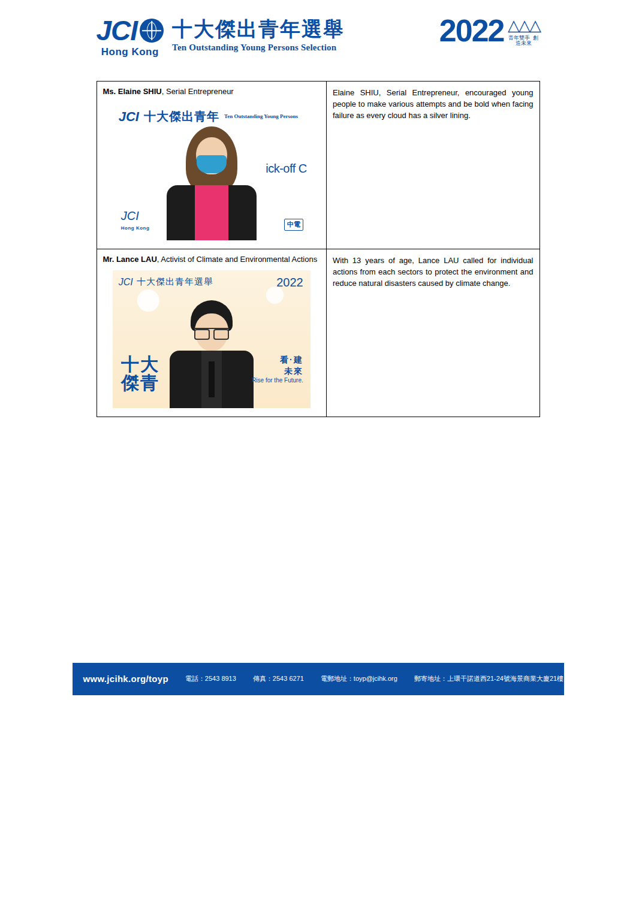JCI
Hong Kong
十大傑出青年選舉
Ten Outstanding Young Persons Selection
2022
△△△ 青年雙手 創造未來
| Ms. Elaine SHIU , Serial Entrepreneur JCI 十大傑出青年 Ten Outstanding Young Persons ick-off C JCI Hong Kong 中電 | Elaine SHIU, Serial Entrepreneur, encouraged young people to make various attempts and be bold when facing failure as every cloud has a silver lining. |
| Mr. Lance LAU , Activist of Climate and Environmental Actions JCI 十大傑出青年選舉 2022 十大 傑青 看·建 未來 Rise for the Future. | With 13 years of age, Lance LAU called for individual actions from each sectors to protect the environment and reduce natural disasters caused by climate change. |
www.jcihk.org/toyp 電話：2543 8913 傳真：2543 6271 電郵地址：toyp@jcihk.org 郵寄地址：上環干諾道西21-24號海景商業大廈21樓